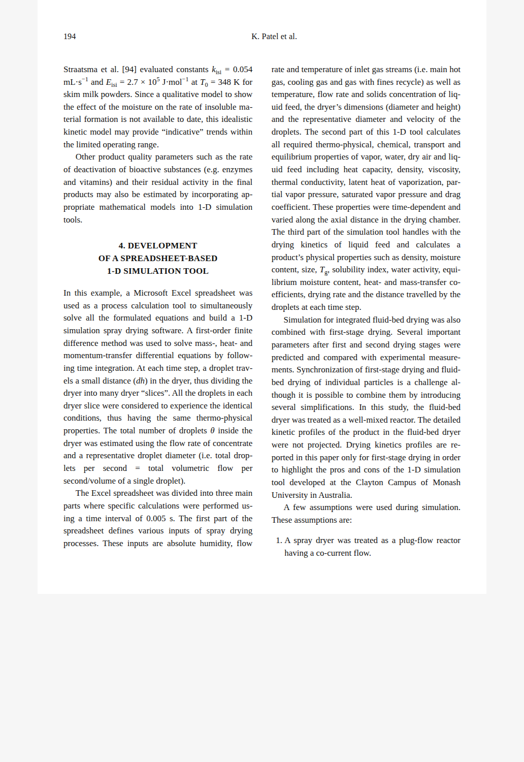194 K. Patel et al.
Straatsma et al. [94] evaluated constants kisi = 0.054 mL·s−1 and Eisi = 2.7 × 105 J·mol−1 at T0 = 348 K for skim milk powders. Since a qualitative model to show the effect of the moisture on the rate of insoluble material formation is not available to date, this idealistic kinetic model may provide “indicative” trends within the limited operating range.
Other product quality parameters such as the rate of deactivation of bioactive substances (e.g. enzymes and vitamins) and their residual activity in the final products may also be estimated by incorporating appropriate mathematical models into 1-D simulation tools.
4. Development
of a spreadsheet-based
1-D simulation tool
In this example, a Microsoft Excel spreadsheet was used as a process calculation tool to simultaneously solve all the formulated equations and build a 1-D simulation spray drying software. A first-order finite difference method was used to solve mass-, heat- and momentum-transfer differential equations by following time integration. At each time step, a droplet travels a small distance (dh) in the dryer, thus dividing the dryer into many dryer “slices”. All the droplets in each dryer slice were considered to experience the identical conditions, thus having the same thermo-physical properties. The total number of droplets θ inside the dryer was estimated using the flow rate of concentrate and a representative droplet diameter (i.e. total droplets per second = total volumetric flow per second/volume of a single droplet).
The Excel spreadsheet was divided into three main parts where specific calculations were performed using a time interval of 0.005 s. The first part of the spreadsheet defines various inputs of spray drying processes. These inputs are absolute humidity, flow rate and temperature of inlet gas streams (i.e. main hot gas, cooling gas and gas with fines recycle) as well as temperature, flow rate and solids concentration of liquid feed, the dryer’s dimensions (diameter and height) and the representative diameter and velocity of the droplets. The second part of this 1-D tool calculates all required thermo-physical, chemical, transport and equilibrium properties of vapor, water, dry air and liquid feed including heat capacity, density, viscosity, thermal conductivity, latent heat of vaporization, partial vapor pressure, saturated vapor pressure and drag coefficient. These properties were time-dependent and varied along the axial distance in the drying chamber. The third part of the simulation tool handles with the drying kinetics of liquid feed and calculates a product’s physical properties such as density, moisture content, size, Tg, solubility index, water activity, equilibrium moisture content, heat- and mass-transfer coefficients, drying rate and the distance travelled by the droplets at each time step.
Simulation for integrated fluid-bed drying was also combined with first-stage drying. Several important parameters after first and second drying stages were predicted and compared with experimental measurements. Synchronization of first-stage drying and fluid-bed drying of individual particles is a challenge although it is possible to combine them by introducing several simplifications. In this study, the fluid-bed dryer was treated as a well-mixed reactor. The detailed kinetic profiles of the product in the fluid-bed dryer were not projected. Drying kinetics profiles are reported in this paper only for first-stage drying in order to highlight the pros and cons of the 1-D simulation tool developed at the Clayton Campus of Monash University in Australia.
A few assumptions were used during simulation. These assumptions are:
A spray dryer was treated as a plug-flow reactor having a co-current flow.